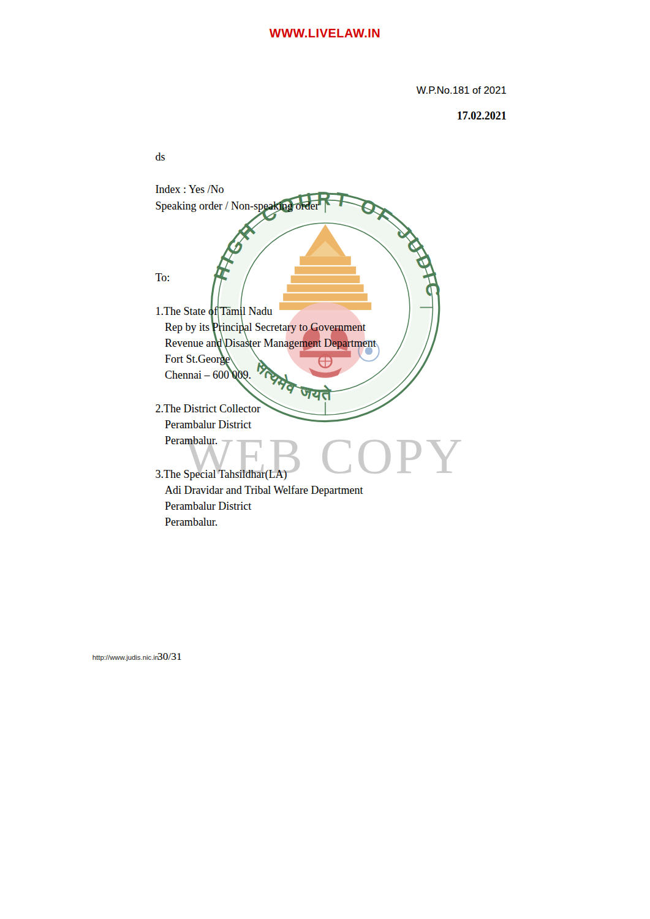WWW.LIVELAW.IN
W.P.No.181 of 2021
17.02.2021
HIGH COURT OF JUDICATURE MADRAS सत्यमेव जयते
WEB COPY
ds
Index : Yes /No
Speaking order / Non-speaking order
To:
1.The State of Tamil Nadu
Rep by its Principal Secretary to Government
Revenue and Disaster Management Department
Fort St.George
Chennai – 600 009.
2.The District Collector
Perambalur District
Perambalur.
3.The Special Tahsildhar(LA)
Adi Dravidar and Tribal Welfare Department
Perambalur District
Perambalur.
http://www.judis.nic.in30/31